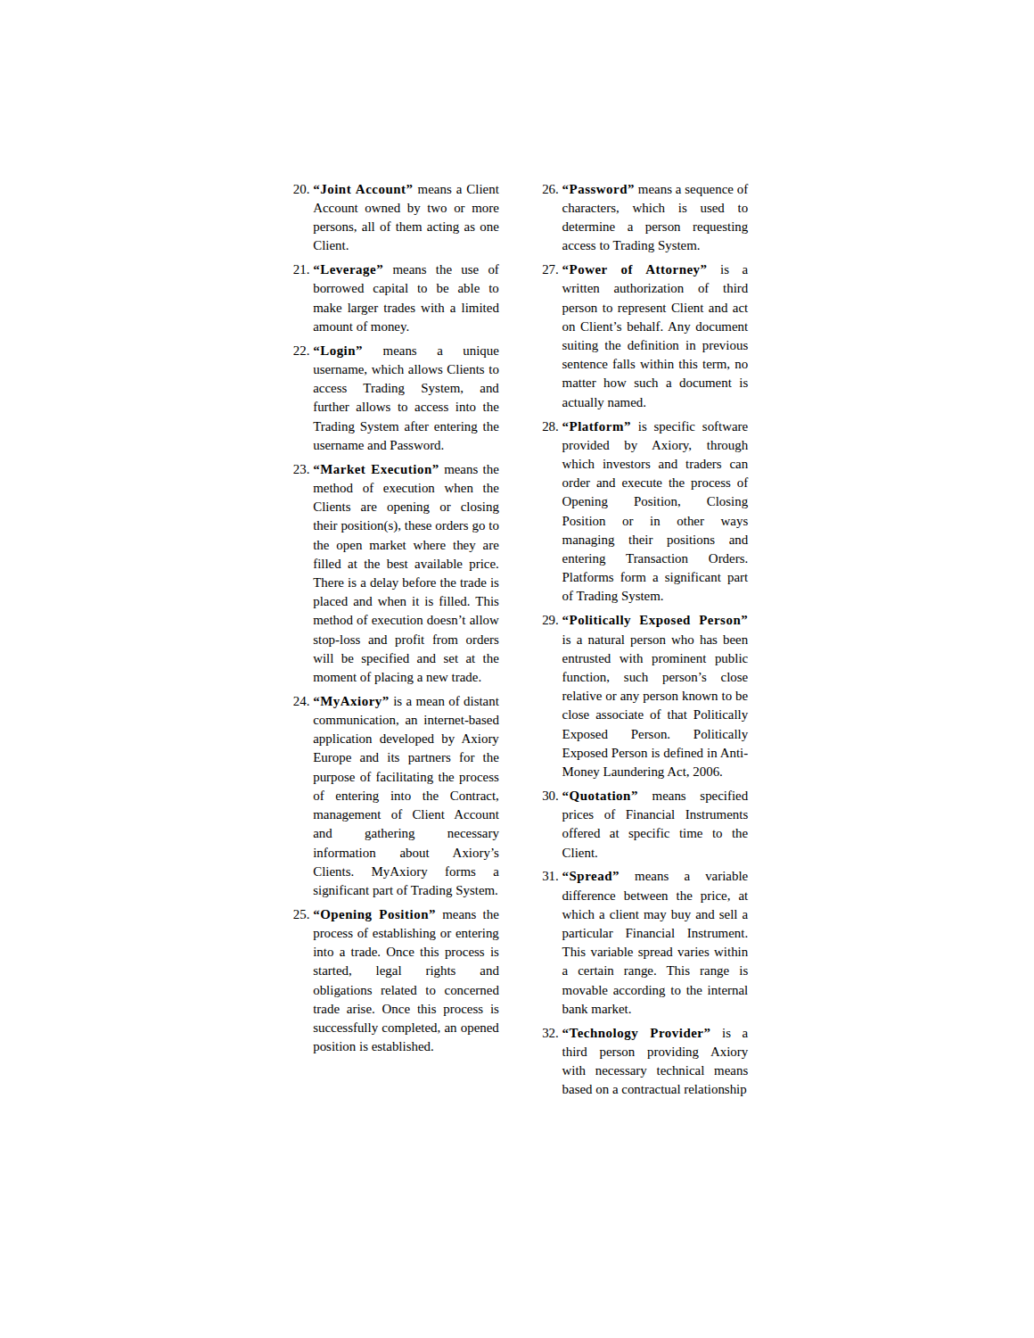“Joint Account” means a Client Account owned by two or more persons, all of them acting as one Client.
“Leverage” means the use of borrowed capital to be able to make larger trades with a limited amount of money.
“Login” means a unique username, which allows Clients to access Trading System, and further allows to access into the Trading System after entering the username and Password.
“Market Execution” means the method of execution when the Clients are opening or closing their position(s), these orders go to the open market where they are filled at the best available price. There is a delay before the trade is placed and when it is filled. This method of execution doesn’t allow stop-loss and profit from orders will be specified and set at the moment of placing a new trade.
“MyAxiory” is a mean of distant communication, an internet-based application developed by Axiory Europe and its partners for the purpose of facilitating the process of entering into the Contract, management of Client Account and gathering necessary information about Axiory’s Clients. MyAxiory forms a significant part of Trading System.
“Opening Position” means the process of establishing or entering into a trade. Once this process is started, legal rights and obligations related to concerned trade arise. Once this process is successfully completed, an opened position is established.
“Password” means a sequence of characters, which is used to determine a person requesting access to Trading System.
“Power of Attorney” is a written authorization of third person to represent Client and act on Client’s behalf. Any document suiting the definition in previous sentence falls within this term, no matter how such a document is actually named.
“Platform” is specific software provided by Axiory, through which investors and traders can order and execute the process of Opening Position, Closing Position or in other ways managing their positions and entering Transaction Orders. Platforms form a significant part of Trading System.
“Politically Exposed Person” is a natural person who has been entrusted with prominent public function, such person’s close relative or any person known to be close associate of that Politically Exposed Person. Politically Exposed Person is defined in Anti-Money Laundering Act, 2006.
“Quotation” means specified prices of Financial Instruments offered at specific time to the Client.
“Spread” means a variable difference between the price, at which a client may buy and sell a particular Financial Instrument. This variable spread varies within a certain range. This range is movable according to the internal bank market.
“Technology Provider” is a third person providing Axiory with necessary technical means based on a contractual relationship